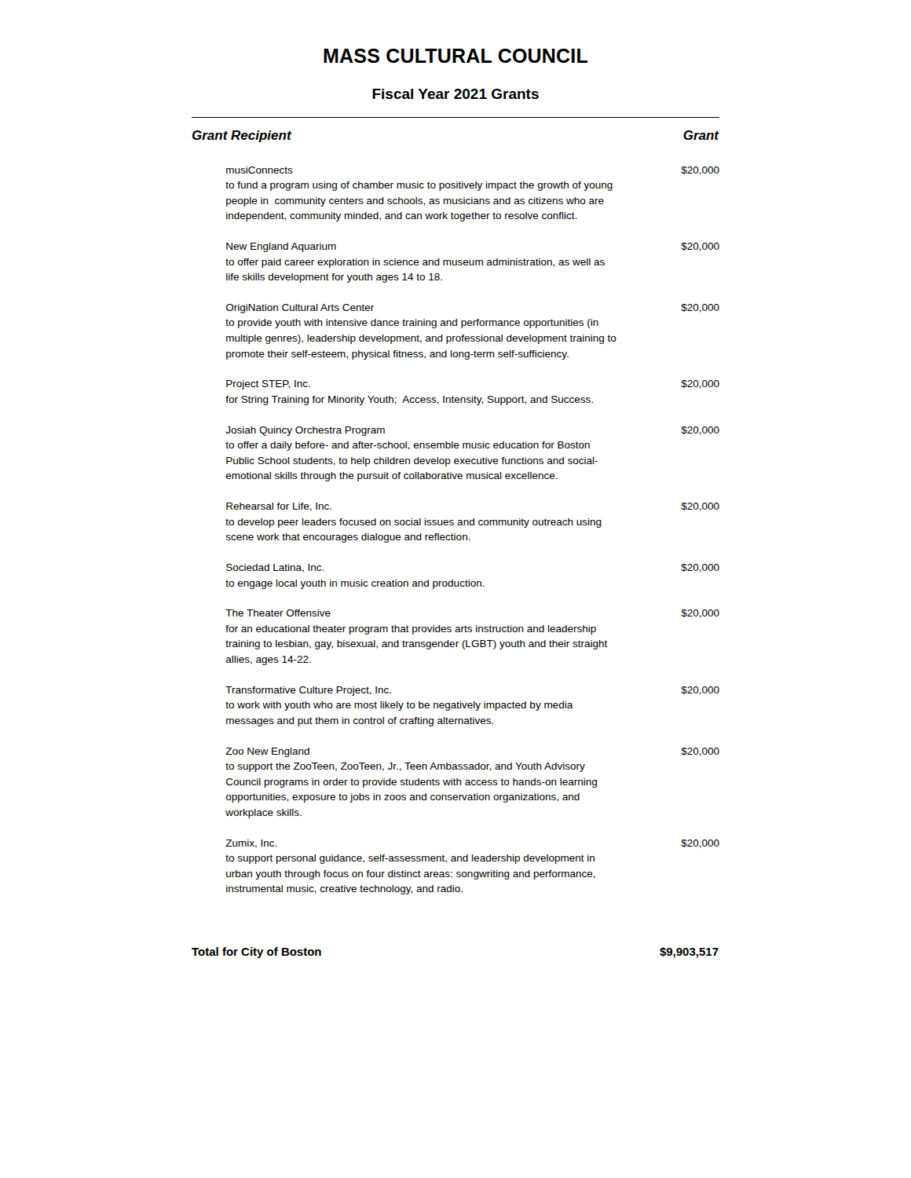MASS CULTURAL COUNCIL
Fiscal Year 2021 Grants
| Grant Recipient | Grant |
| --- | --- |
| musiConnects to fund a program using of chamber music to positively impact the growth of young people in community centers and schools, as musicians and as citizens who are independent, community minded, and can work together to resolve conflict. | $20,000 |
| New England Aquarium to offer paid career exploration in science and museum administration, as well as life skills development for youth ages 14 to 18. | $20,000 |
| OrigiNation Cultural Arts Center to provide youth with intensive dance training and performance opportunities (in multiple genres), leadership development, and professional development training to promote their self-esteem, physical fitness, and long-term self-sufficiency. | $20,000 |
| Project STEP, Inc. for String Training for Minority Youth; Access, Intensity, Support, and Success. | $20,000 |
| Josiah Quincy Orchestra Program to offer a daily before- and after-school, ensemble music education for Boston Public School students, to help children develop executive functions and social-emotional skills through the pursuit of collaborative musical excellence. | $20,000 |
| Rehearsal for Life, Inc. to develop peer leaders focused on social issues and community outreach using scene work that encourages dialogue and reflection. | $20,000 |
| Sociedad Latina, Inc. to engage local youth in music creation and production. | $20,000 |
| The Theater Offensive for an educational theater program that provides arts instruction and leadership training to lesbian, gay, bisexual, and transgender (LGBT) youth and their straight allies, ages 14-22. | $20,000 |
| Transformative Culture Project, Inc. to work with youth who are most likely to be negatively impacted by media messages and put them in control of crafting alternatives. | $20,000 |
| Zoo New England to support the ZooTeen, ZooTeen, Jr., Teen Ambassador, and Youth Advisory Council programs in order to provide students with access to hands-on learning opportunities, exposure to jobs in zoos and conservation organizations, and workplace skills. | $20,000 |
| Zumix, Inc. to support personal guidance, self-assessment, and leadership development in urban youth through focus on four distinct areas: songwriting and performance, instrumental music, creative technology, and radio. | $20,000 |
| Total for City of Boston | $9,903,517 |